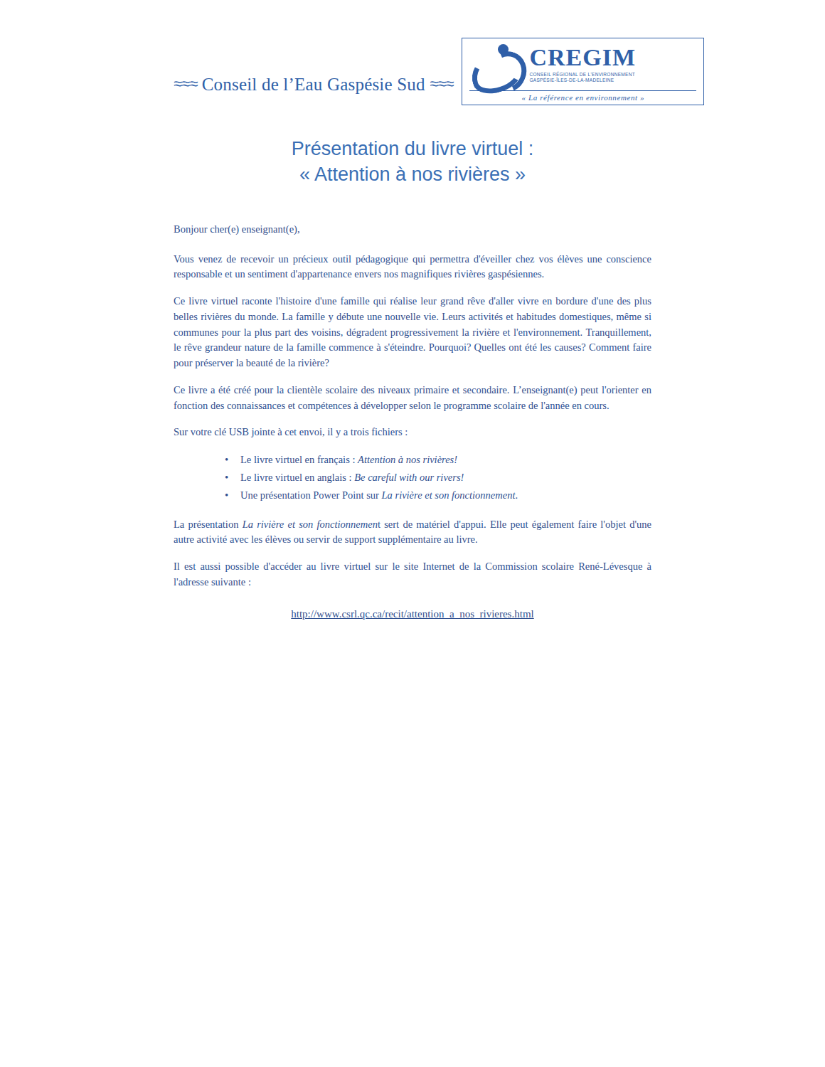≈≈≈ Conseil de l’Eau Gaspésie Sud ≈≈≈
CREGIM
Conseil régional de l'environnement
Gaspésie-Îles-de-la-Madeleine
« La référence en environnement »
Présentation du livre virtuel :
« Attention à nos rivières »
Bonjour cher(e) enseignant(e),
Vous venez de recevoir un précieux outil pédagogique qui permettra d'éveiller chez vos élèves une conscience responsable et un sentiment d'appartenance envers nos magnifiques rivières gaspésiennes.
Ce livre virtuel raconte l'histoire d'une famille qui réalise leur grand rêve d'aller vivre en bordure d'une des plus belles rivières du monde. La famille y débute une nouvelle vie. Leurs activités et habitudes domestiques, même si communes pour la plus part des voisins, dégradent progressivement la rivière et l'environnement. Tranquillement, le rêve grandeur nature de la famille commence à s'éteindre. Pourquoi? Quelles ont été les causes? Comment faire pour préserver la beauté de la rivière?
Ce livre a été créé pour la clientèle scolaire des niveaux primaire et secondaire. L’enseignant(e) peut l'orienter en fonction des connaissances et compétences à développer selon le programme scolaire de l'année en cours.
Sur votre clé USB jointe à cet envoi, il y a trois fichiers :
Le livre virtuel en français : Attention à nos rivières!
Le livre virtuel en anglais : Be careful with our rivers!
Une présentation Power Point sur La rivière et son fonctionnement.
La présentation La rivière et son fonctionnement sert de matériel d'appui. Elle peut également faire l'objet d'une autre activité avec les élèves ou servir de support supplémentaire au livre.
Il est aussi possible d'accéder au livre virtuel sur le site Internet de la Commission scolaire René-Lévesque à l'adresse suivante :
http://www.csrl.qc.ca/recit/attention_a_nos_rivieres.html